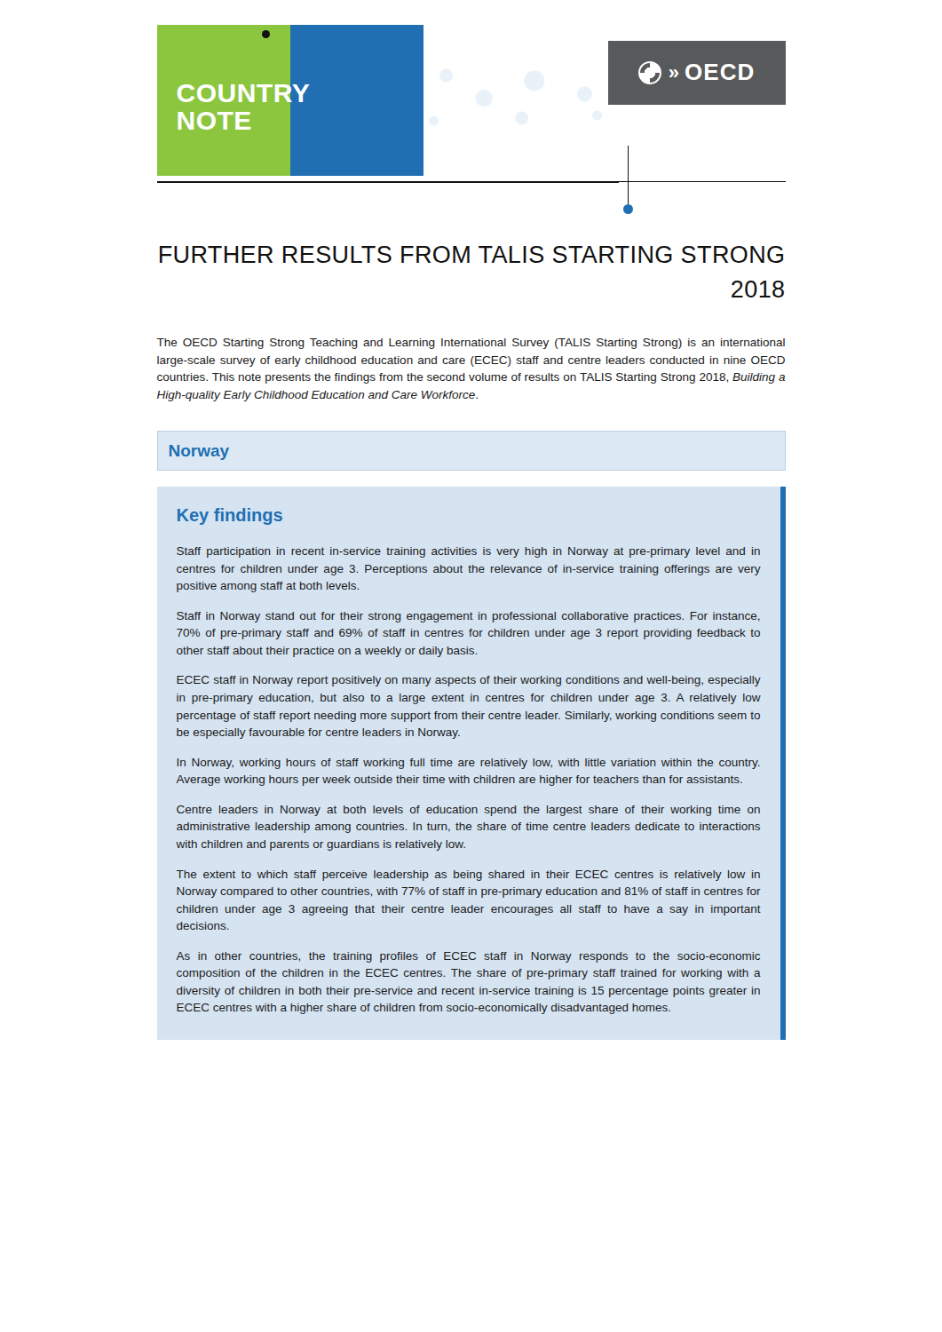COUNTRY NOTE
»OECD
Further results from TALIS Starting Strong 2018
The OECD Starting Strong Teaching and Learning International Survey (TALIS Starting Strong) is an international large-scale survey of early childhood education and care (ECEC) staff and centre leaders conducted in nine OECD countries. This note presents the findings from the second volume of results on TALIS Starting Strong 2018, Building a High-quality Early Childhood Education and Care Workforce.
Norway
Key findings
Staff participation in recent in-service training activities is very high in Norway at pre-primary level and in centres for children under age 3. Perceptions about the relevance of in-service training offerings are very positive among staff at both levels.
Staff in Norway stand out for their strong engagement in professional collaborative practices. For instance, 70% of pre-primary staff and 69% of staff in centres for children under age 3 report providing feedback to other staff about their practice on a weekly or daily basis.
ECEC staff in Norway report positively on many aspects of their working conditions and well-being, especially in pre-primary education, but also to a large extent in centres for children under age 3. A relatively low percentage of staff report needing more support from their centre leader. Similarly, working conditions seem to be especially favourable for centre leaders in Norway.
In Norway, working hours of staff working full time are relatively low, with little variation within the country. Average working hours per week outside their time with children are higher for teachers than for assistants.
Centre leaders in Norway at both levels of education spend the largest share of their working time on administrative leadership among countries. In turn, the share of time centre leaders dedicate to interactions with children and parents or guardians is relatively low.
The extent to which staff perceive leadership as being shared in their ECEC centres is relatively low in Norway compared to other countries, with 77% of staff in pre-primary education and 81% of staff in centres for children under age 3 agreeing that their centre leader encourages all staff to have a say in important decisions.
As in other countries, the training profiles of ECEC staff in Norway responds to the socio-economic composition of the children in the ECEC centres. The share of pre-primary staff trained for working with a diversity of children in both their pre-service and recent in-service training is 15 percentage points greater in ECEC centres with a higher share of children from socio-economically disadvantaged homes.